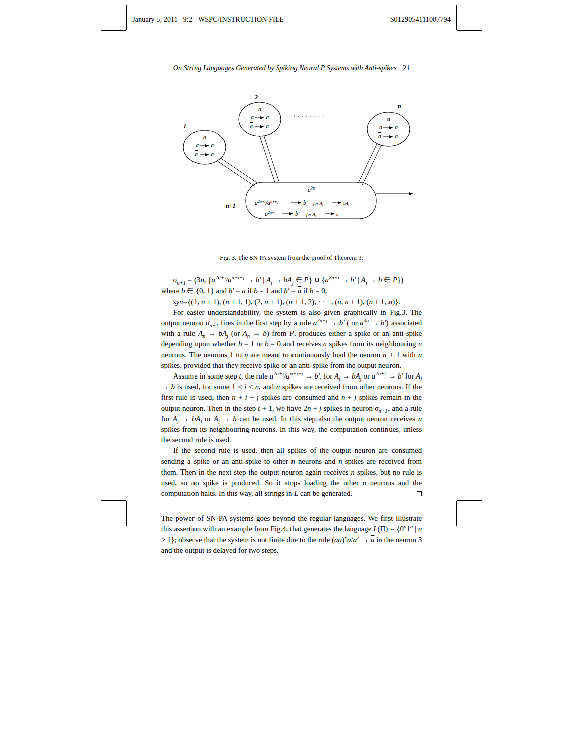January 5, 2011 9:2 WSPC/INSTRUCTION FILE S0129054111007794
On String Languages Generated by Spiking Neural P Systems with Anti-spikes21
a a a a a 2 · · · · · · · · a a a a a n a a a a a 1 a3n a2n+i/an+i-j b′ for Ai bAj a2n+i b′ for Ai b n+1
Fig. 3. The SN PA system from the proof of Theorem 3.
σn+1 = (3n, {a2n+i/an+i−j → b′ | Ai → bAj ∈ P} ∪ {a2n+i → b′ | Ai → b ∈ P})
where b ∈ {0, 1} and b′ = a if b = 1 and b′ = a if b = 0,
syn={(1, n + 1), (n + 1, 1), (2, n + 1), (n + 1, 2), · · · , (n, n + 1), (n + 1, n)}.
For easier understandability, the system is also given graphically in Fig.3. The output neuron σn+1 fires in the first step by a rule a2n−j → b′ ( or a3n → b′) associated with a rule An → bAj (or An → b) from P, produces either a spike or an anti-spike depending upon whether b = 1 or b = 0 and receives n spikes from its neighbouring n neurons. The neurons 1 to n are meant to continuously load the neuron n + 1 with n spikes, provided that they receive spike or an anti-spike from the output neuron.
Assume in some step t, the rule a2n+i/an+i−j → b′, for Ai → bAj or a2n+i → b′ for Ai → b is used, for some 1 ≤ i ≤ n, and n spikes are received from other neurons. If the first rule is used, then n + i − j spikes are consumed and n + j spikes remain in the output neuron. Then in the step t + 1, we have 2n + j spikes in neuron σn+1, and a rule for Aj → bAl or Aj → b can be used. In this step also the output neuron receives n spikes from its neighbouring neurons. In this way, the computation continues, unless the second rule is used.
If the second rule is used, then all spikes of the output neuron are consumed sending a spike or an anti-spike to other n neurons and n spikes are received from them. Then in the next step the output neuron again receives n spikes, but no rule is used, so no spike is produced. So it stops loading the other n neurons and the computation halts. In this way, all strings in L can be generated.
The power of SN PA systems goes beyond the regular languages. We first illustrate this assertion with an example from Fig.4, that generates the language L(Π) = {0n1n | n ≥ 1}; observe that the system is not finite due to the rule (aa)+a/a2 → a in the neuron 3 and the output is delayed for two steps.